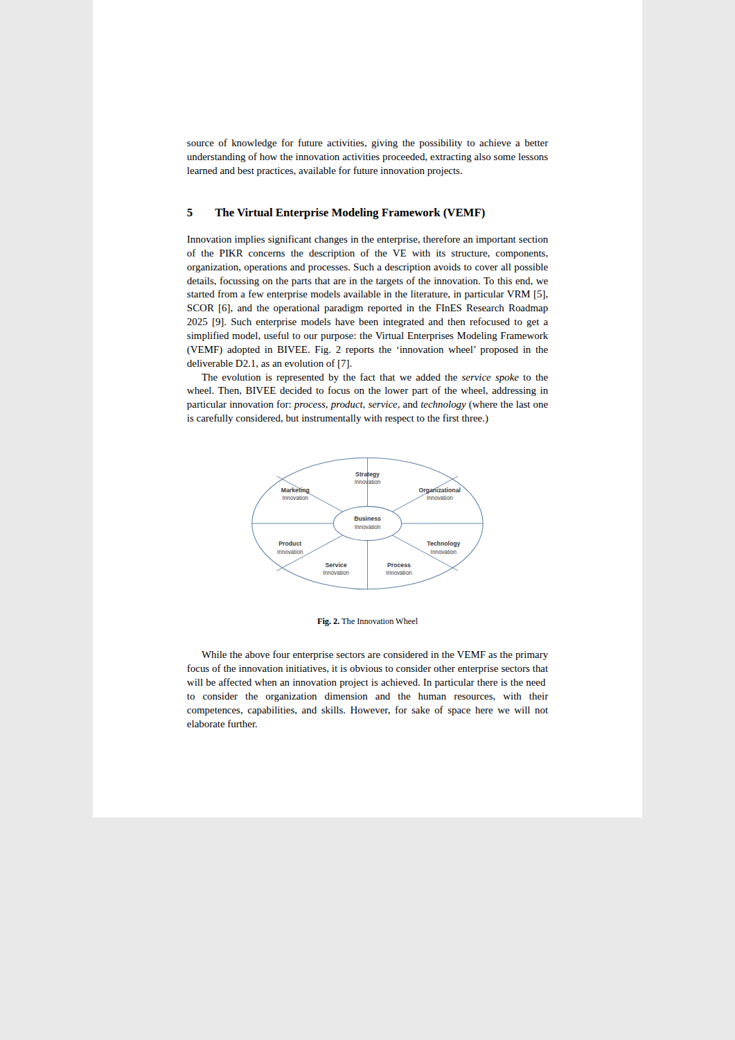source of knowledge for future activities, giving the possibility to achieve a better understanding of how the innovation activities proceeded, extracting also some lessons learned and best practices, available for future innovation projects.
5
The Virtual Enterprise Modeling Framework (VEMF)
Innovation implies significant changes in the enterprise, therefore an important section of the PIKR concerns the description of the VE with its structure, components, organization, operations and processes. Such a description avoids to cover all possible details, focussing on the parts that are in the targets of the innovation. To this end, we started from a few enterprise models available in the literature, in particular VRM [5], SCOR [6], and the operational paradigm reported in the FInES Research Roadmap 2025 [9]. Such enterprise models have been integrated and then refocused to get a simplified model, useful to our purpose: the Virtual Enterprises Modeling Framework (VEMF) adopted in BIVEE. Fig. 2 reports the ‘innovation wheel’ proposed in the deliverable D2.1, as an evolution of [7].
The evolution is represented by the fact that we added the service spoke to the wheel. Then, BIVEE decided to focus on the lower part of the wheel, addressing in particular innovation for: process, product, service, and technology (where the last one is carefully considered, but instrumentally with respect to the first three.)
Strategy Innovation Organizational Innovation Marketing Innovation Business Innovation Product Innovation Technology Innovation Service Innovation Process Innovation
Fig. 2. The Innovation Wheel
While the above four enterprise sectors are considered in the VEMF as the primary focus of the innovation initiatives, it is obvious to consider other enterprise sectors that will be affected when an innovation project is achieved. In particular there is the need to consider the organization dimension and the human resources, with their competences, capabilities, and skills. However, for sake of space here we will not elaborate further.